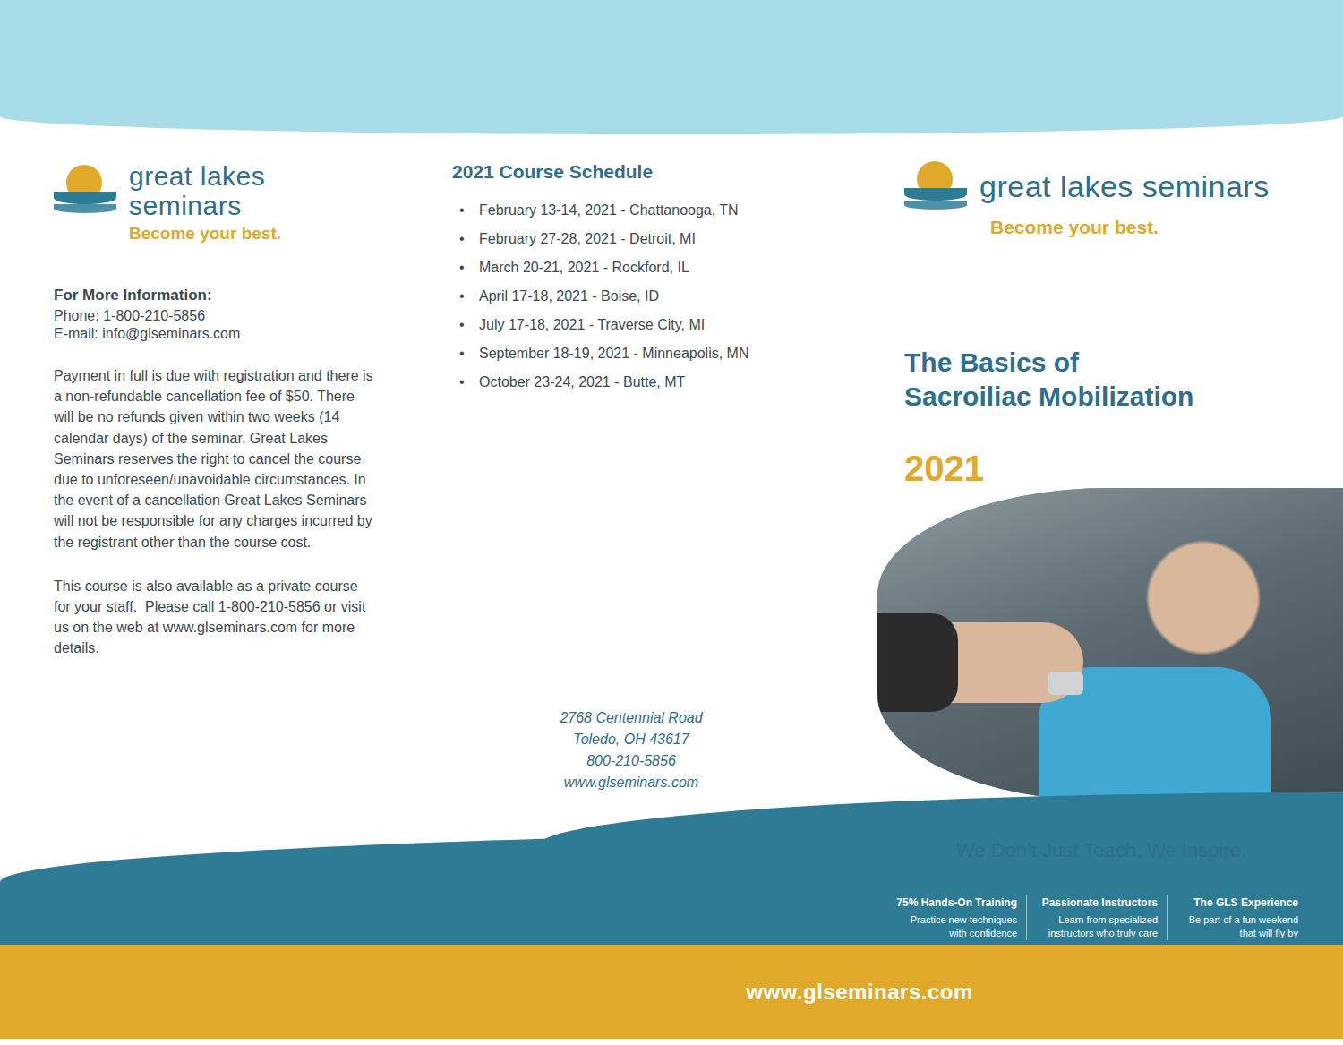great lakes seminars
Become your best.
For More Information:
Phone: 1-800-210-5856
E-mail: info@glseminars.com
Payment in full is due with registration and there is a non-refundable cancellation fee of $50. There will be no refunds given within two weeks (14 calendar days) of the seminar. Great Lakes Seminars reserves the right to cancel the course due to unforeseen/unavoidable circumstances. In the event of a cancellation Great Lakes Seminars will not be responsible for any charges incurred by the registrant other than the course cost.
This course is also available as a private course for your staff. Please call 1-800-210-5856 or visit us on the web at www.glseminars.com for more details.
2021 Course Schedule
February 13-14, 2021 - Chattanooga, TN
February 27-28, 2021 - Detroit, MI
March 20-21, 2021 - Rockford, IL
April 17-18, 2021 - Boise, ID
July 17-18, 2021 - Traverse City, MI
September 18-19, 2021 - Minneapolis, MN
October 23-24, 2021 - Butte, MT
2768 Centennial Road
Toledo, OH 43617
800-210-5856
www.glseminars.com
great lakes seminars
Become your best.
The Basics of
Sacroiliac Mobilization
2021
We Don’t Just Teach. We Inspire.
75% Hands-On Training Practice new techniques
with confidence
Passionate Instructors Learn from specialized
instructors who truly care
The GLS Experience Be part of a fun weekend
that will fly by
www.glseminars.com